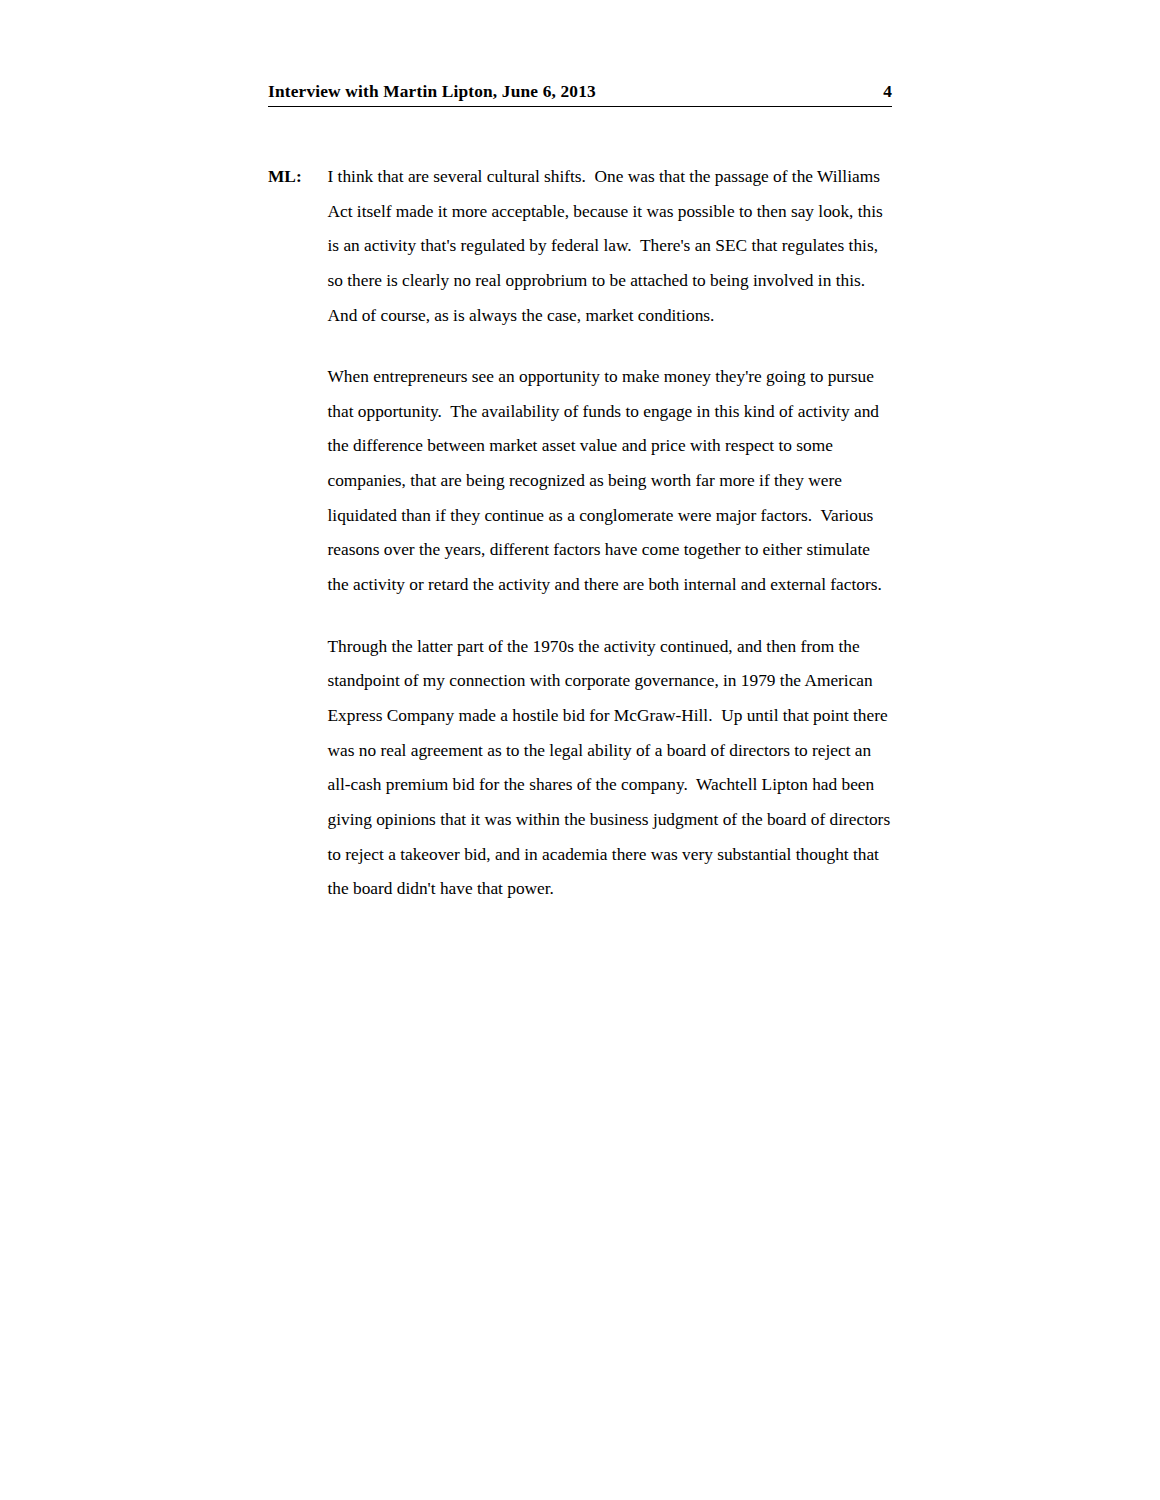Interview with Martin Lipton, June 6, 2013 4
ML:
I think that are several cultural shifts. One was that the passage of the Williams Act itself made it more acceptable, because it was possible to then say look, this is an activity that's regulated by federal law. There's an SEC that regulates this, so there is clearly no real opprobrium to be attached to being involved in this. And of course, as is always the case, market conditions.
When entrepreneurs see an opportunity to make money they're going to pursue that opportunity. The availability of funds to engage in this kind of activity and the difference between market asset value and price with respect to some companies, that are being recognized as being worth far more if they were liquidated than if they continue as a conglomerate were major factors. Various reasons over the years, different factors have come together to either stimulate the activity or retard the activity and there are both internal and external factors.
Through the latter part of the 1970s the activity continued, and then from the standpoint of my connection with corporate governance, in 1979 the American Express Company made a hostile bid for McGraw-Hill. Up until that point there was no real agreement as to the legal ability of a board of directors to reject an all-cash premium bid for the shares of the company. Wachtell Lipton had been giving opinions that it was within the business judgment of the board of directors to reject a takeover bid, and in academia there was very substantial thought that the board didn't have that power.